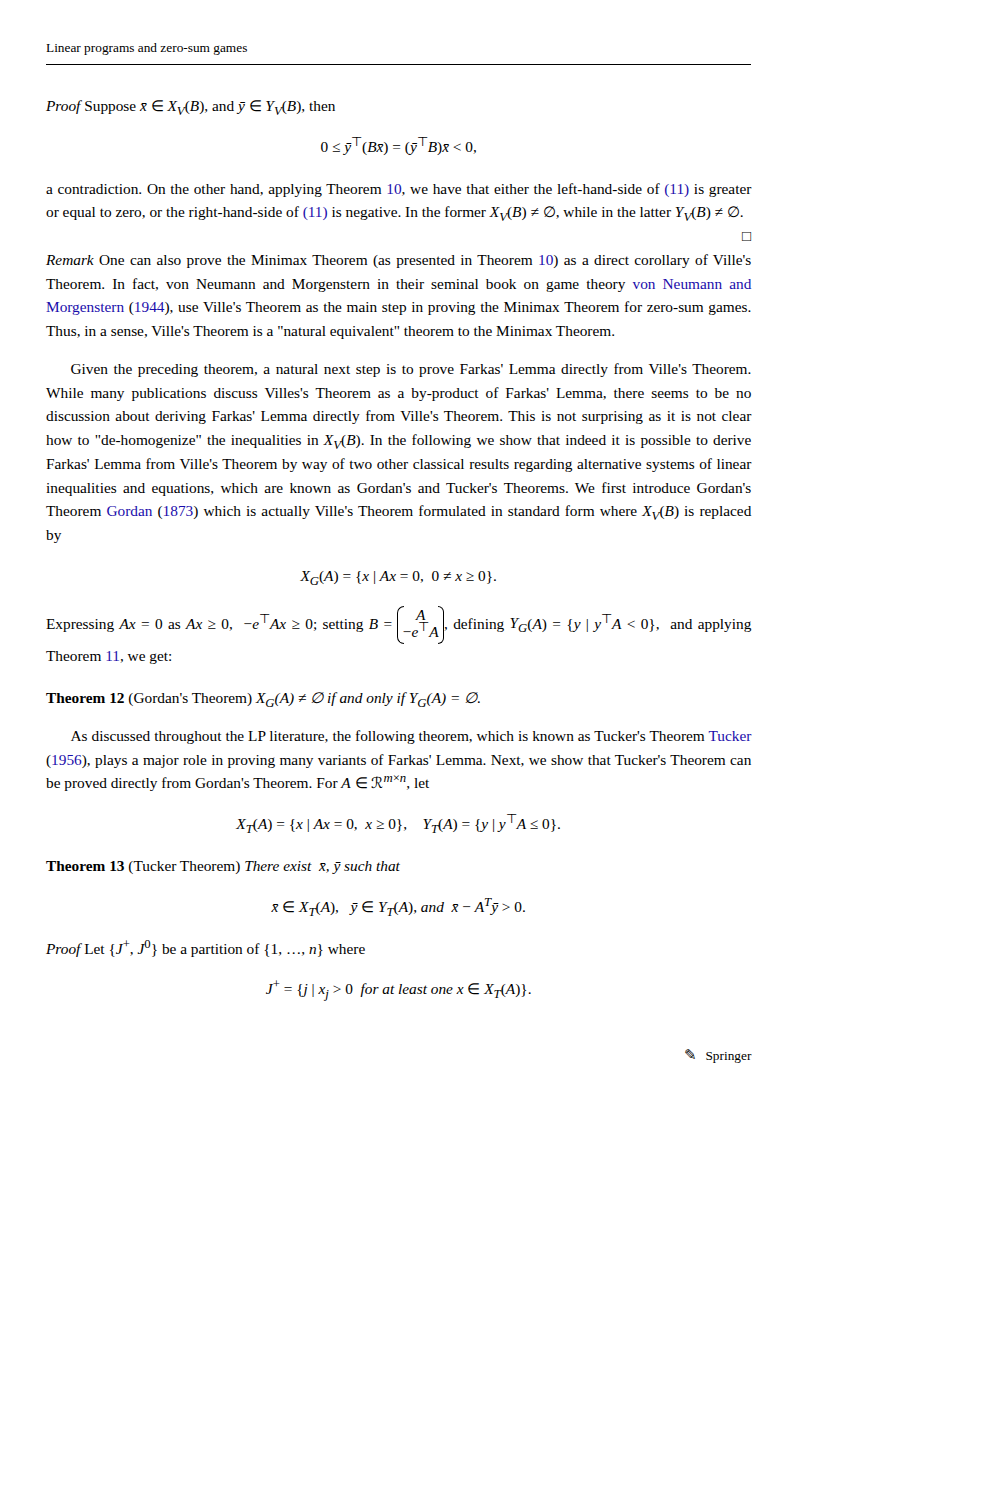Linear programs and zero-sum games
Proof Suppose x̄ ∈ XV(B), and ȳ ∈ YV(B), then
0 ≤ ȳ⊤(Bx̄) = (ȳ⊤B)x̄ < 0,
a contradiction. On the other hand, applying Theorem 10, we have that either the left-hand-side of (11) is greater or equal to zero, or the right-hand-side of (11) is negative. In the former XV(B) ≠ ∅, while in the latter YV(B) ≠ ∅. □
Remark One can also prove the Minimax Theorem (as presented in Theorem 10) as a direct corollary of Ville's Theorem. In fact, von Neumann and Morgenstern in their seminal book on game theory von Neumann and Morgenstern (1944), use Ville's Theorem as the main step in proving the Minimax Theorem for zero-sum games. Thus, in a sense, Ville's Theorem is a "natural equivalent" theorem to the Minimax Theorem.
Given the preceding theorem, a natural next step is to prove Farkas' Lemma directly from Ville's Theorem. While many publications discuss Villes's Theorem as a by-product of Farkas' Lemma, there seems to be no discussion about deriving Farkas' Lemma directly from Ville's Theorem. This is not surprising as it is not clear how to "de-homogenize" the inequalities in XV(B). In the following we show that indeed it is possible to derive Farkas' Lemma from Ville's Theorem by way of two other classical results regarding alternative systems of linear inequalities and equations, which are known as Gordan's and Tucker's Theorems. We first introduce Gordan's Theorem Gordan (1873) which is actually Ville's Theorem formulated in standard form where XV(B) is replaced by
XG(A) = {x | Ax = 0, 0 ≠ x ≥ 0}.
Expressing Ax = 0 as Ax ≥ 0, −e⊤Ax ≥ 0; setting B = A
−e⊤A, defining YG(A) = {y | y⊤A < 0}, and applying Theorem 11, we get:
Theorem 12 (Gordan's Theorem) XG(A) ≠ ∅ if and only if YG(A) = ∅.
As discussed throughout the LP literature, the following theorem, which is known as Tucker's Theorem Tucker (1956), plays a major role in proving many variants of Farkas' Lemma. Next, we show that Tucker's Theorem can be proved directly from Gordan's Theorem. For A ∈ ℛm×n, let
XT(A) = {x | Ax = 0, x ≥ 0}, YT(A) = {y | y⊤A ≤ 0}.
Theorem 13 (Tucker Theorem) There exist x̄, ȳ such that
x̄ ∈ XT(A), ȳ ∈ YT(A), and x̄ − ATȳ > 0.
Proof Let {J+, J0} be a partition of {1, …, n} where
J+ = {j | xj > 0 for at least one x ∈ XT(A)}.
✎ Springer